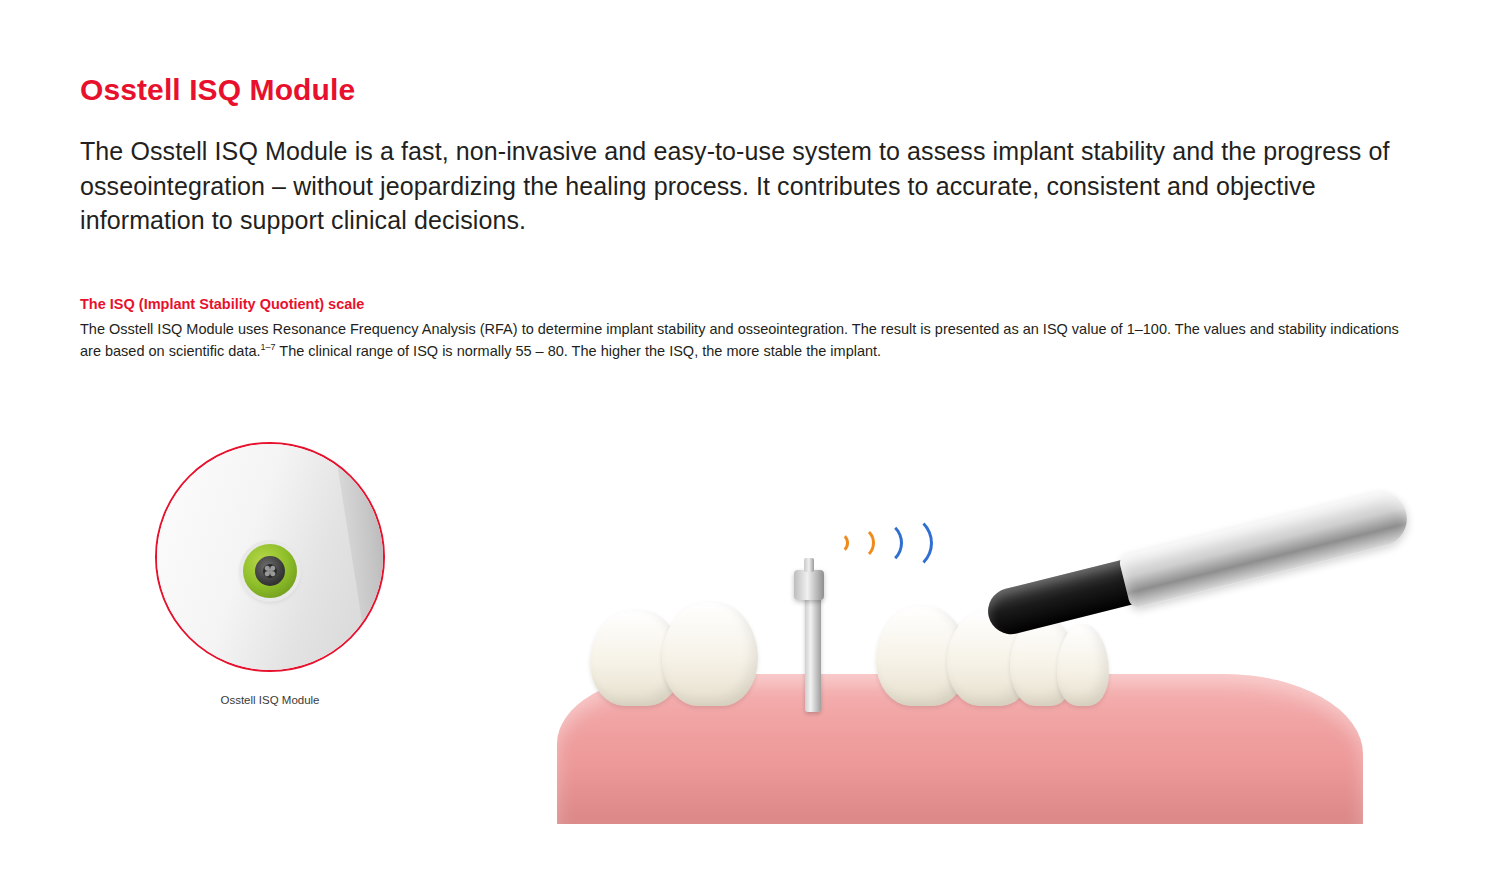Osstell ISQ Module
The Osstell ISQ Module is a fast, non-invasive and easy-to-use system to assess implant stability and the progress of osseointegration – without jeopardizing the healing process. It contributes to accurate, consistent and objective information to support clinical decisions.
The ISQ (Implant Stability Quotient) scale
The Osstell ISQ Module uses Resonance Frequency Analysis (RFA) to determine implant stability and osseointegration. The result is presented as an ISQ value of 1–100. The values and stability indications are based on scientific data.1–7 The clinical range of ISQ is normally 55 – 80. The higher the ISQ, the more stable the implant.
Osstell ISQ Module